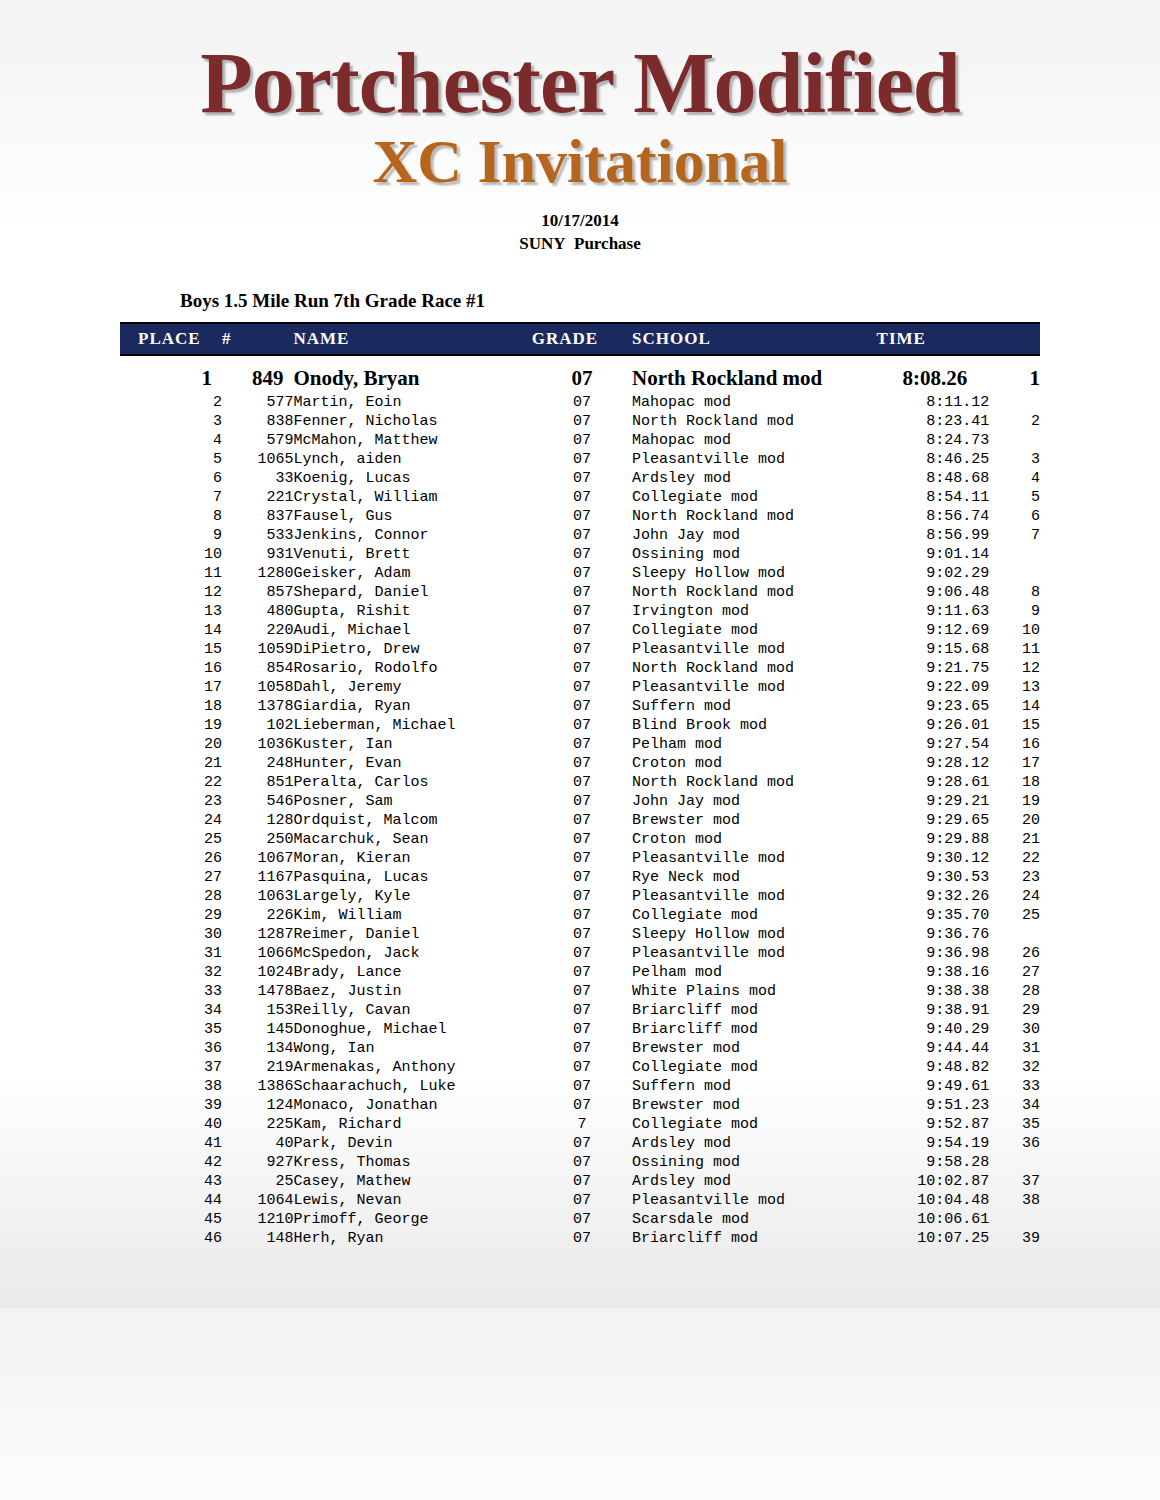Portchester Modified
XC Invitational
10/17/2014
SUNY Purchase
Boys 1.5 Mile Run 7th Grade Race #1
| PLACE | # | NAME | GRADE | SCHOOL | TIME | |
| --- | --- | --- | --- | --- | --- | --- |
| 1 | 849 | Onody, Bryan | 07 | North Rockland mod | 8:08.26 | 1 |
| 2 | 577 | Martin, Eoin | 07 | Mahopac mod | 8:11.12 | |
| 3 | 838 | Fenner, Nicholas | 07 | North Rockland mod | 8:23.41 | 2 |
| 4 | 579 | McMahon, Matthew | 07 | Mahopac mod | 8:24.73 | |
| 5 | 1065 | Lynch, aiden | 07 | Pleasantville mod | 8:46.25 | 3 |
| 6 | 33 | Koenig, Lucas | 07 | Ardsley mod | 8:48.68 | 4 |
| 7 | 221 | Crystal, William | 07 | Collegiate mod | 8:54.11 | 5 |
| 8 | 837 | Fausel, Gus | 07 | North Rockland mod | 8:56.74 | 6 |
| 9 | 533 | Jenkins, Connor | 07 | John Jay mod | 8:56.99 | 7 |
| 10 | 931 | Venuti, Brett | 07 | Ossining mod | 9:01.14 | |
| 11 | 1280 | Geisker, Adam | 07 | Sleepy Hollow mod | 9:02.29 | |
| 12 | 857 | Shepard, Daniel | 07 | North Rockland mod | 9:06.48 | 8 |
| 13 | 480 | Gupta, Rishit | 07 | Irvington mod | 9:11.63 | 9 |
| 14 | 220 | Audi, Michael | 07 | Collegiate mod | 9:12.69 | 10 |
| 15 | 1059 | DiPietro, Drew | 07 | Pleasantville mod | 9:15.68 | 11 |
| 16 | 854 | Rosario, Rodolfo | 07 | North Rockland mod | 9:21.75 | 12 |
| 17 | 1058 | Dahl, Jeremy | 07 | Pleasantville mod | 9:22.09 | 13 |
| 18 | 1378 | Giardia, Ryan | 07 | Suffern mod | 9:23.65 | 14 |
| 19 | 102 | Lieberman, Michael | 07 | Blind Brook mod | 9:26.01 | 15 |
| 20 | 1036 | Kuster, Ian | 07 | Pelham mod | 9:27.54 | 16 |
| 21 | 248 | Hunter, Evan | 07 | Croton mod | 9:28.12 | 17 |
| 22 | 851 | Peralta, Carlos | 07 | North Rockland mod | 9:28.61 | 18 |
| 23 | 546 | Posner, Sam | 07 | John Jay mod | 9:29.21 | 19 |
| 24 | 128 | Ordquist, Malcom | 07 | Brewster mod | 9:29.65 | 20 |
| 25 | 250 | Macarchuk, Sean | 07 | Croton mod | 9:29.88 | 21 |
| 26 | 1067 | Moran, Kieran | 07 | Pleasantville mod | 9:30.12 | 22 |
| 27 | 1167 | Pasquina, Lucas | 07 | Rye Neck mod | 9:30.53 | 23 |
| 28 | 1063 | Largely, Kyle | 07 | Pleasantville mod | 9:32.26 | 24 |
| 29 | 226 | Kim, William | 07 | Collegiate mod | 9:35.70 | 25 |
| 30 | 1287 | Reimer, Daniel | 07 | Sleepy Hollow mod | 9:36.76 | |
| 31 | 1066 | McSpedon, Jack | 07 | Pleasantville mod | 9:36.98 | 26 |
| 32 | 1024 | Brady, Lance | 07 | Pelham mod | 9:38.16 | 27 |
| 33 | 1478 | Baez, Justin | 07 | White Plains mod | 9:38.38 | 28 |
| 34 | 153 | Reilly, Cavan | 07 | Briarcliff mod | 9:38.91 | 29 |
| 35 | 145 | Donoghue, Michael | 07 | Briarcliff mod | 9:40.29 | 30 |
| 36 | 134 | Wong, Ian | 07 | Brewster mod | 9:44.44 | 31 |
| 37 | 219 | Armenakas, Anthony | 07 | Collegiate mod | 9:48.82 | 32 |
| 38 | 1386 | Schaarachuch, Luke | 07 | Suffern mod | 9:49.61 | 33 |
| 39 | 124 | Monaco, Jonathan | 07 | Brewster mod | 9:51.23 | 34 |
| 40 | 225 | Kam, Richard | 7 | Collegiate mod | 9:52.87 | 35 |
| 41 | 40 | Park, Devin | 07 | Ardsley mod | 9:54.19 | 36 |
| 42 | 927 | Kress, Thomas | 07 | Ossining mod | 9:58.28 | |
| 43 | 25 | Casey, Mathew | 07 | Ardsley mod | 10:02.87 | 37 |
| 44 | 1064 | Lewis, Nevan | 07 | Pleasantville mod | 10:04.48 | 38 |
| 45 | 1210 | Primoff, George | 07 | Scarsdale mod | 10:06.61 | |
| 46 | 148 | Herh, Ryan | 07 | Briarcliff mod | 10:07.25 | 39 |